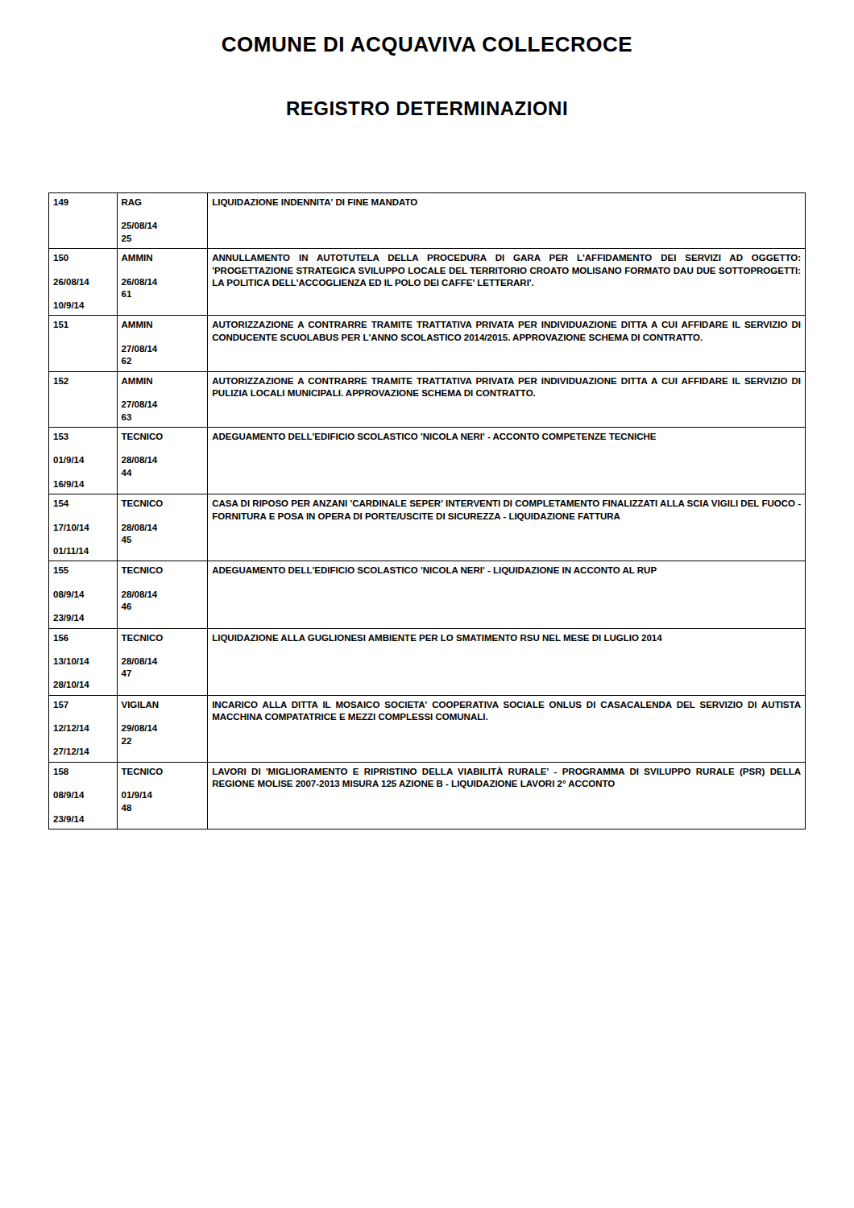COMUNE DI ACQUAVIVA COLLECROCE
REGISTRO DETERMINAZIONI
| 149 | RAG 25/08/14 25 | LIQUIDAZIONE INDENNITA' DI FINE MANDATO |
| 150 26/08/14 10/9/14 | AMMIN 26/08/14 61 | ANNULLAMENTO IN AUTOTUTELA DELLA PROCEDURA DI GARA PER L'AFFIDAMENTO DEI SERVIZI AD OGGETTO: 'PROGETTAZIONE STRATEGICA SVILUPPO LOCALE DEL TERRITORIO CROATO MOLISANO FORMATO DAU DUE SOTTOPROGETTI: LA POLITICA DELL'ACCOGLIENZA ED IL POLO DEI CAFFE' LETTERARI'. |
| 151 | AMMIN 27/08/14 62 | AUTORIZZAZIONE A CONTRARRE TRAMITE TRATTATIVA PRIVATA PER INDIVIDUAZIONE DITTA A CUI AFFIDARE IL SERVIZIO DI CONDUCENTE SCUOLABUS PER L'ANNO SCOLASTICO 2014/2015. APPROVAZIONE SCHEMA DI CONTRATTO. |
| 152 | AMMIN 27/08/14 63 | AUTORIZZAZIONE A CONTRARRE TRAMITE TRATTATIVA PRIVATA PER INDIVIDUAZIONE DITTA A CUI AFFIDARE IL SERVIZIO DI PULIZIA LOCALI MUNICIPALI. APPROVAZIONE SCHEMA DI CONTRATTO. |
| 153 01/9/14 16/9/14 | TECNICO 28/08/14 44 | ADEGUAMENTO DELL'EDIFICIO SCOLASTICO 'NICOLA NERI' - ACCONTO COMPETENZE TECNICHE |
| 154 17/10/14 01/11/14 | TECNICO 28/08/14 45 | CASA DI RIPOSO PER ANZANI 'CARDINALE SEPER' INTERVENTI DI COMPLETAMENTO FINALIZZATI ALLA SCIA VIGILI DEL FUOCO - FORNITURA E POSA IN OPERA DI PORTE/USCITE DI SICUREZZA - LIQUIDAZIONE FATTURA |
| 155 08/9/14 23/9/14 | TECNICO 28/08/14 46 | ADEGUAMENTO DELL'EDIFICIO SCOLASTICO 'NICOLA NERI' - LIQUIDAZIONE IN ACCONTO AL RUP |
| 156 13/10/14 28/10/14 | TECNICO 28/08/14 47 | LIQUIDAZIONE ALLA GUGLIONESI AMBIENTE PER LO SMATIMENTO RSU NEL MESE DI LUGLIO 2014 |
| 157 12/12/14 27/12/14 | VIGILAN 29/08/14 22 | INCARICO ALLA DITTA IL MOSAICO SOCIETA' COOPERATIVA SOCIALE ONLUS DI CASACALENDA DEL SERVIZIO DI AUTISTA MACCHINA COMPATATRICE E MEZZI COMPLESSI COMUNALI. |
| 158 08/9/14 23/9/14 | TECNICO 01/9/14 48 | LAVORI DI 'MIGLIORAMENTO E RIPRISTINO DELLA VIABILITÀ RURALE' - PROGRAMMA DI SVILUPPO RURALE (PSR) DELLA REGIONE MOLISE 2007-2013 MISURA 125 AZIONE B - LIQUIDAZIONE LAVORI 2° ACCONTO |